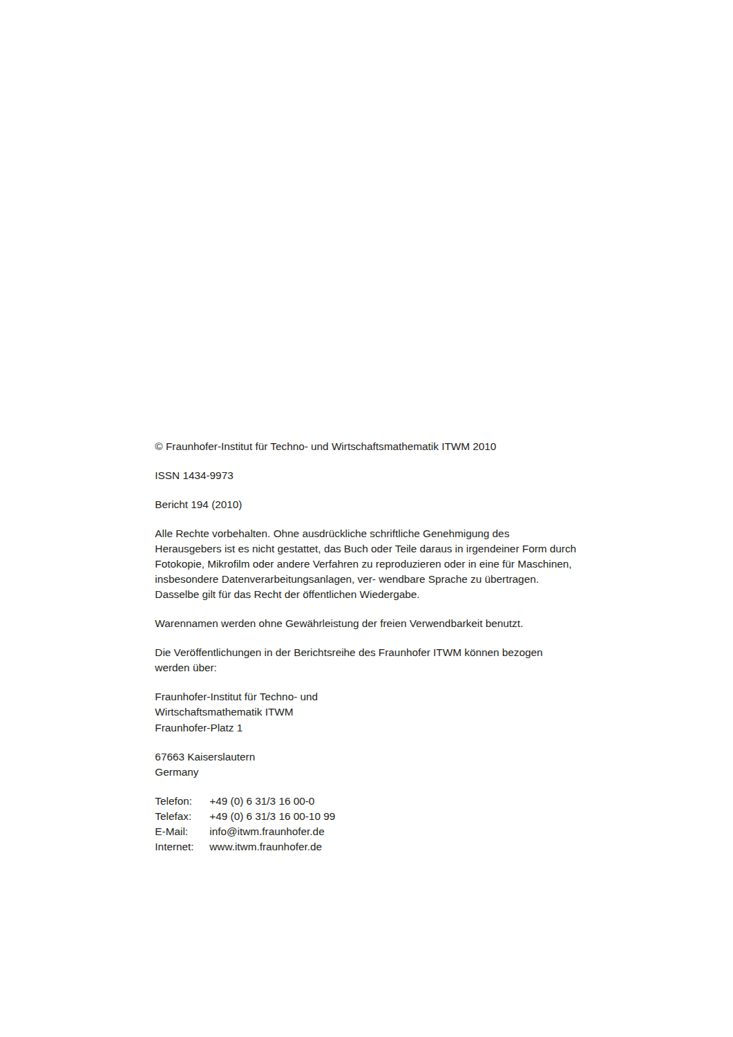© Fraunhofer-Institut für Techno- und Wirtschaftsmathematik ITWM 2010
ISSN 1434-9973
Bericht 194 (2010)
Alle Rechte vorbehalten. Ohne ausdrückliche schriftliche Genehmigung des Herausgebers ist es nicht gestattet, das Buch oder Teile daraus in irgendeiner Form durch Fotokopie, Mikrofilm oder andere Verfahren zu reproduzieren oder in eine für Maschinen, insbesondere Datenverarbeitungsanlagen, ver- wendbare Sprache zu übertragen. Dasselbe gilt für das Recht der öffentlichen Wiedergabe.
Warennamen werden ohne Gewährleistung der freien Verwendbarkeit benutzt.
Die Veröffentlichungen in der Berichtsreihe des Fraunhofer ITWM können bezogen werden über:
Fraunhofer-Institut für Techno- und
Wirtschaftsmathematik ITWM
Fraunhofer-Platz 1
67663 Kaiserslautern
Germany
| Telefon: | +49 (0) 6 31/3 16 00-0 |
| Telefax: | +49 (0) 6 31/3 16 00-10 99 |
| E-Mail: | info@itwm.fraunhofer.de |
| Internet: | www.itwm.fraunhofer.de |